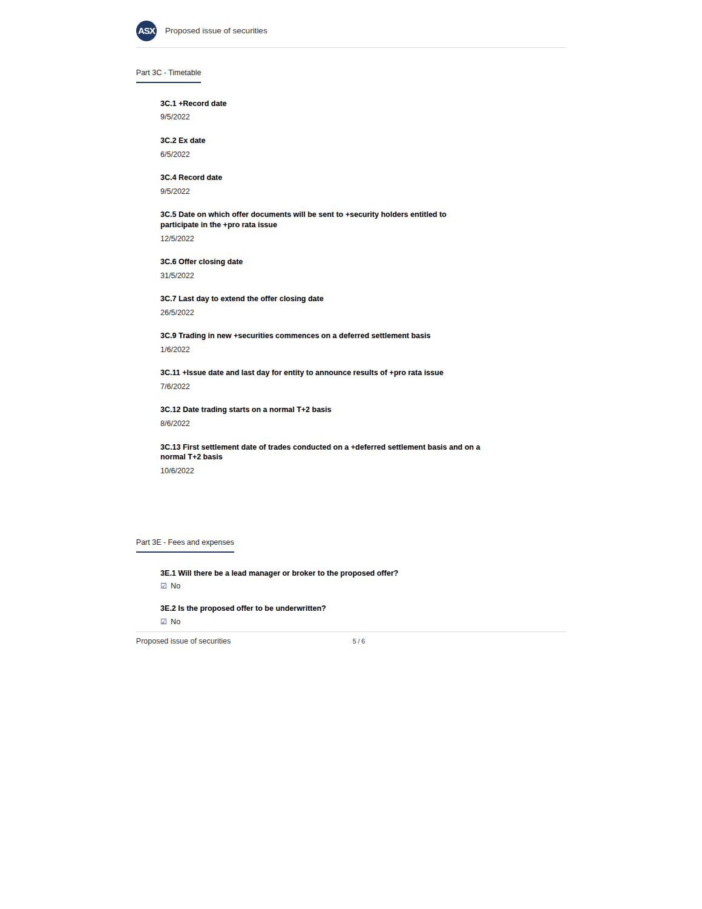ASX
Proposed issue of securities
Part 3C - Timetable
3C.1 +Record date
9/5/2022
3C.2 Ex date
6/5/2022
3C.4 Record date
9/5/2022
3C.5 Date on which offer documents will be sent to +security holders entitled to participate in the +pro rata issue
12/5/2022
3C.6 Offer closing date
31/5/2022
3C.7 Last day to extend the offer closing date
26/5/2022
3C.9 Trading in new +securities commences on a deferred settlement basis
1/6/2022
3C.11 +Issue date and last day for entity to announce results of +pro rata issue
7/6/2022
3C.12 Date trading starts on a normal T+2 basis
8/6/2022
3C.13 First settlement date of trades conducted on a +deferred settlement basis and on a normal T+2 basis
10/6/2022
Part 3E - Fees and expenses
3E.1 Will there be a lead manager or broker to the proposed offer?
☑No
3E.2 Is the proposed offer to be underwritten?
☑No
Proposed issue of securities
5 / 6